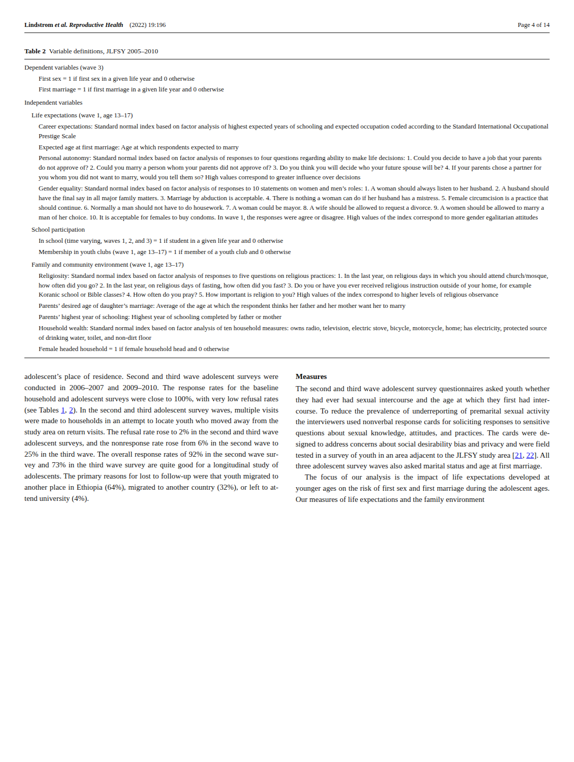Lindstrom et al. Reproductive Health (2022) 19:196
Page 4 of 14
Table 2 Variable definitions, JLFSY 2005–2010
Dependent variables (wave 3)
First sex = 1 if first sex in a given life year and 0 otherwise
First marriage = 1 if first marriage in a given life year and 0 otherwise
Independent variables
Life expectations (wave 1, age 13–17)
Career expectations: Standard normal index based on factor analysis of highest expected years of schooling and expected occupation coded according to the Standard International Occupational Prestige Scale
Expected age at first marriage: Age at which respondents expected to marry
Personal autonomy: Standard normal index based on factor analysis of responses to four questions regarding ability to make life decisions: 1. Could you decide to have a job that your parents do not approve of? 2. Could you marry a person whom your parents did not approve of? 3. Do you think you will decide who your future spouse will be? 4. If your parents chose a partner for you whom you did not want to marry, would you tell them so? High values correspond to greater influence over decisions
Gender equality: Standard normal index based on factor analysis of responses to 10 statements on women and men’s roles: 1. A woman should always listen to her husband. 2. A husband should have the final say in all major family matters. 3. Marriage by abduction is acceptable. 4. There is nothing a woman can do if her husband has a mistress. 5. Female circumcision is a practice that should continue. 6. Normally a man should not have to do housework. 7. A woman could be mayor. 8. A wife should be allowed to request a divorce. 9. A women should be allowed to marry a man of her choice. 10. It is acceptable for females to buy condoms. In wave 1, the responses were agree or disagree. High values of the index correspond to more gender egalitarian attitudes
School participation
In school (time varying, waves 1, 2, and 3) = 1 if student in a given life year and 0 otherwise
Membership in youth clubs (wave 1, age 13–17) = 1 if member of a youth club and 0 otherwise
Family and community environment (wave 1, age 13–17)
Religiosity: Standard normal index based on factor analysis of responses to five questions on religious practices: 1. In the last year, on religious days in which you should attend church/mosque, how often did you go? 2. In the last year, on religious days of fasting, how often did you fast? 3. Do you or have you ever received religious instruction outside of your home, for example Koranic school or Bible classes? 4. How often do you pray? 5. How important is religion to you? High values of the index correspond to higher levels of religious observance
Parents’ desired age of daughter’s marriage: Average of the age at which the respondent thinks her father and her mother want her to marry
Parents’ highest year of schooling: Highest year of schooling completed by father or mother
Household wealth: Standard normal index based on factor analysis of ten household measures: owns radio, television, electric stove, bicycle, motorcycle, home; has electricity, protected source of drinking water, toilet, and non-dirt floor
Female headed household = 1 if female household head and 0 otherwise
adolescent’s place of residence. Second and third wave adolescent surveys were conducted in 2006–2007 and 2009–2010. The response rates for the baseline household and adolescent surveys were close to 100%, with very low refusal rates (see Tables 1, 2). In the second and third adolescent survey waves, multiple visits were made to households in an attempt to locate youth who moved away from the study area on return visits. The refusal rate rose to 2% in the second and third wave adolescent surveys, and the nonresponse rate rose from 6% in the second wave to 25% in the third wave. The overall response rates of 92% in the second wave survey and 73% in the third wave survey are quite good for a longitudinal study of adolescents. The primary reasons for lost to follow-up were that youth migrated to another place in Ethiopia (64%), migrated to another country (32%), or left to attend university (4%).
Measures
The second and third wave adolescent survey questionnaires asked youth whether they had ever had sexual intercourse and the age at which they first had intercourse. To reduce the prevalence of underreporting of premarital sexual activity the interviewers used nonverbal response cards for soliciting responses to sensitive questions about sexual knowledge, attitudes, and practices. The cards were designed to address concerns about social desirability bias and privacy and were field tested in a survey of youth in an area adjacent to the JLFSY study area [21, 22]. All three adolescent survey waves also asked marital status and age at first marriage.
The focus of our analysis is the impact of life expectations developed at younger ages on the risk of first sex and first marriage during the adolescent ages. Our measures of life expectations and the family environment